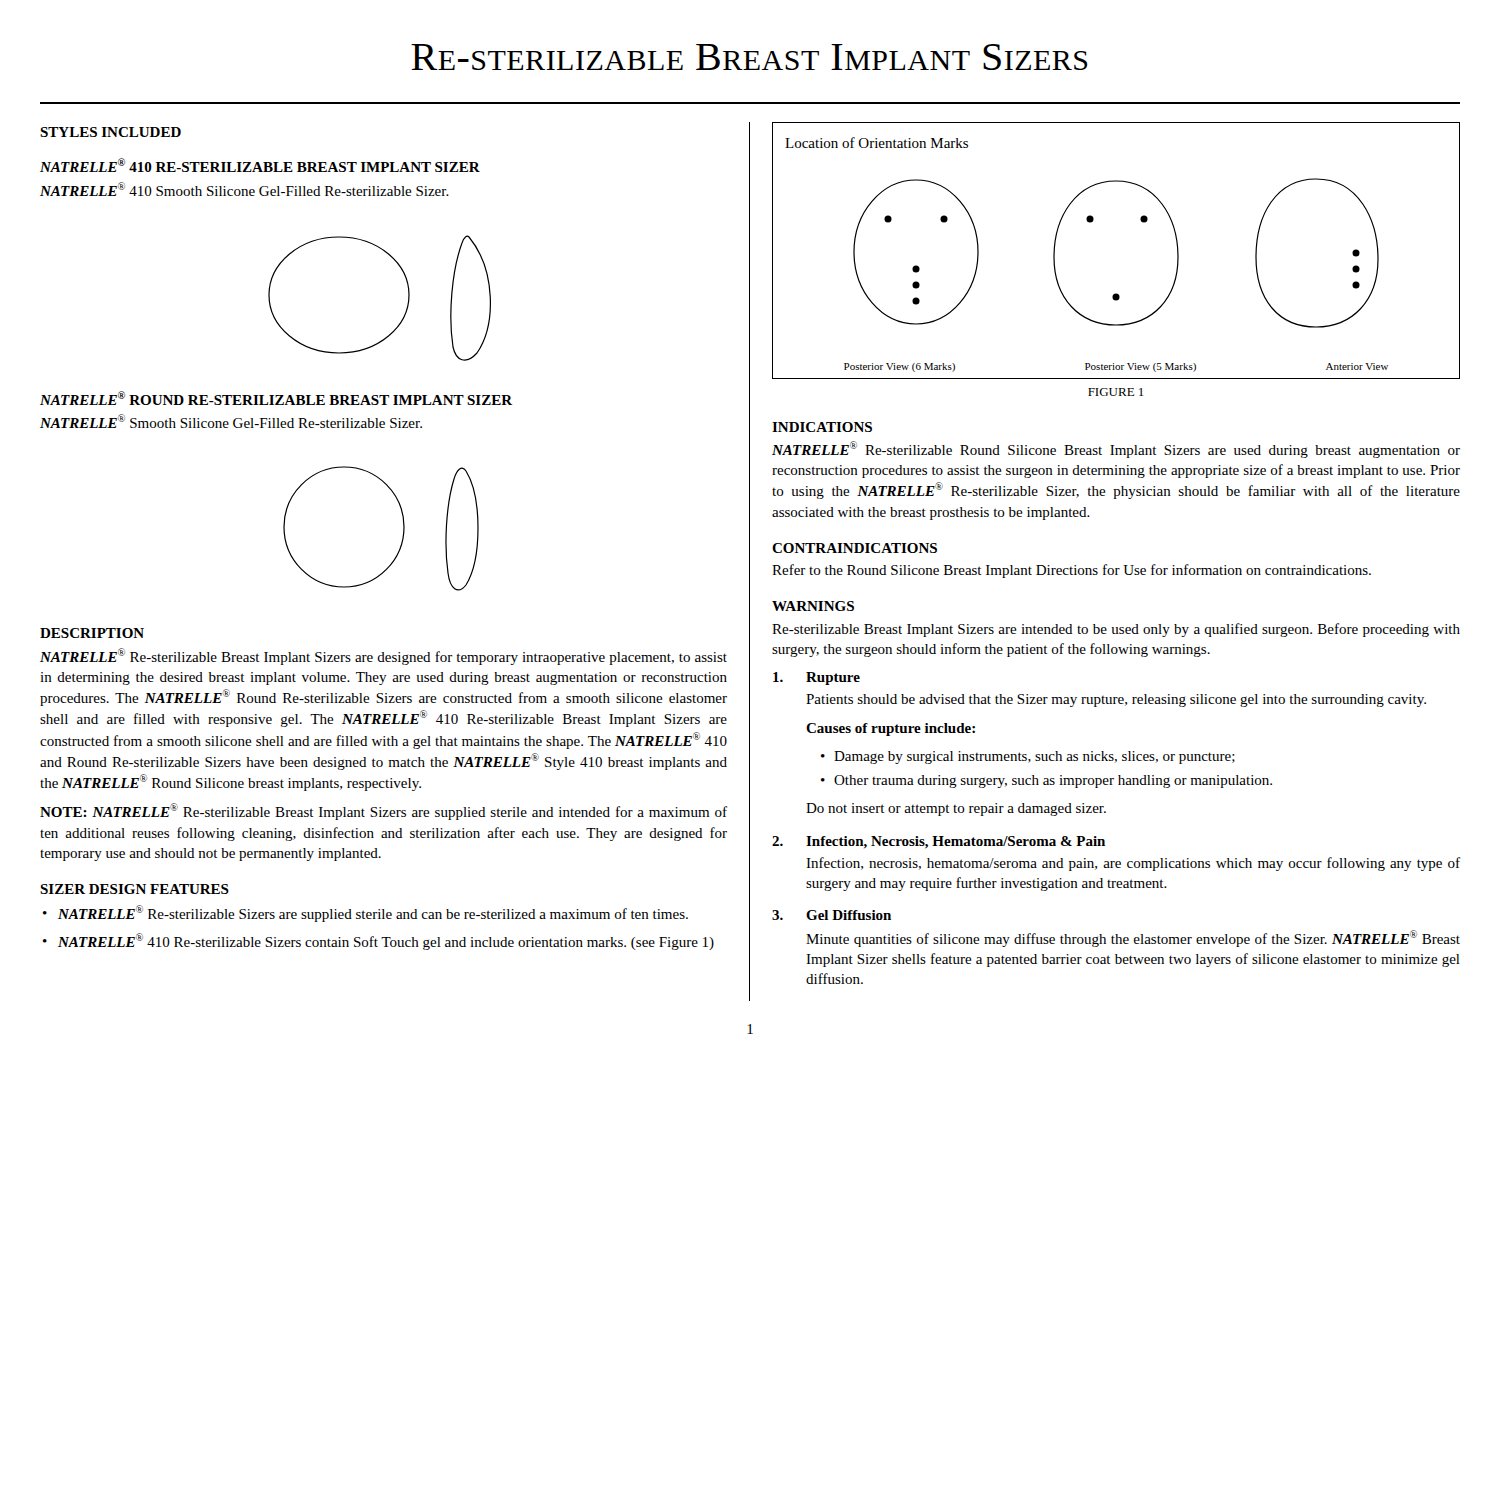RE-STERILIZABLE BREAST IMPLANT SIZERS
Styles Included
NATRELLE® 410 RE-STERILIZABLE BREAST IMPLANT SIZER
NATRELLE® 410 Smooth Silicone Gel-Filled Re-sterilizable Sizer.
NATRELLE® ROUND RE-STERILIZABLE BREAST IMPLANT SIZER
NATRELLE® Smooth Silicone Gel-Filled Re-sterilizable Sizer.
Description
NATRELLE® Re-sterilizable Breast Implant Sizers are designed for temporary intraoperative placement, to assist in determining the desired breast implant volume. They are used during breast augmentation or reconstruction procedures. The NATRELLE® Round Re-sterilizable Sizers are constructed from a smooth silicone elastomer shell and are filled with responsive gel. The NATRELLE® 410 Re-sterilizable Breast Implant Sizers are constructed from a smooth silicone shell and are filled with a gel that maintains the shape. The NATRELLE® 410 and Round Re-sterilizable Sizers have been designed to match the NATRELLE® Style 410 breast implants and the NATRELLE® Round Silicone breast implants, respectively.
NOTE: NATRELLE® Re-sterilizable Breast Implant Sizers are supplied sterile and intended for a maximum of ten additional reuses following cleaning, disinfection and sterilization after each use. They are designed for temporary use and should not be permanently implanted.
Sizer Design Features
NATRELLE® Re-sterilizable Sizers are supplied sterile and can be re-sterilized a maximum of ten times.
NATRELLE® 410 Re-sterilizable Sizers contain Soft Touch gel and include orientation marks. (see Figure 1)
Location of Orientation Marks
Posterior View (6 Marks) Posterior View (5 Marks) Anterior View
FIGURE 1
Indications
NATRELLE® Re-sterilizable Round Silicone Breast Implant Sizers are used during breast augmentation or reconstruction procedures to assist the surgeon in determining the appropriate size of a breast implant to use. Prior to using the NATRELLE® Re-sterilizable Sizer, the physician should be familiar with all of the literature associated with the breast prosthesis to be implanted.
Contraindications
Refer to the Round Silicone Breast Implant Directions for Use for information on contraindications.
Warnings
Re-sterilizable Breast Implant Sizers are intended to be used only by a qualified surgeon. Before proceeding with surgery, the surgeon should inform the patient of the following warnings.
Rupture
Patients should be advised that the Sizer may rupture, releasing silicone gel into the surrounding cavity.
Causes of rupture include:
Damage by surgical instruments, such as nicks, slices, or puncture;
Other trauma during surgery, such as improper handling or manipulation.
Do not insert or attempt to repair a damaged sizer.
Infection, Necrosis, Hematoma/Seroma & Pain
Infection, necrosis, hematoma/seroma and pain, are complications which may occur following any type of surgery and may require further investigation and treatment.
Gel Diffusion
Minute quantities of silicone may diffuse through the elastomer envelope of the Sizer. NATRELLE® Breast Implant Sizer shells feature a patented barrier coat between two layers of silicone elastomer to minimize gel diffusion.
1